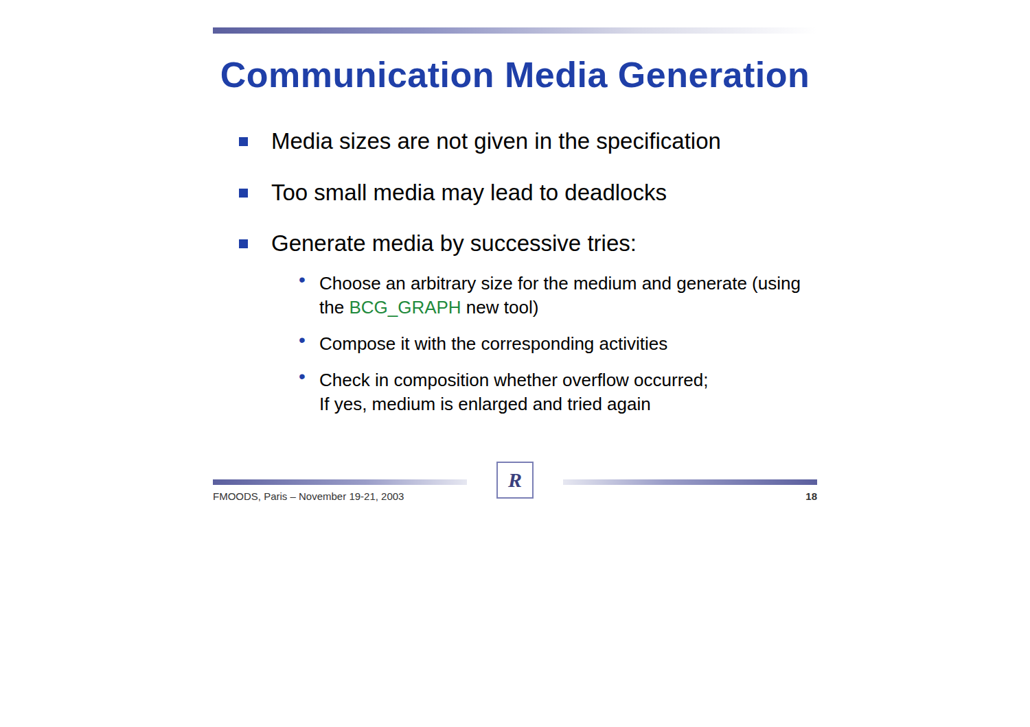Communication Media Generation
Media sizes are not given in the specification
Too small media may lead to deadlocks
Generate media by successive tries:
Choose an arbitrary size for the medium and generate (using the BCG_GRAPH new tool)
Compose it with the corresponding activities
Check in composition whether overflow occurred;
If yes, medium is enlarged and tried again
R
FMOODS, Paris – November 19-21, 2003 18